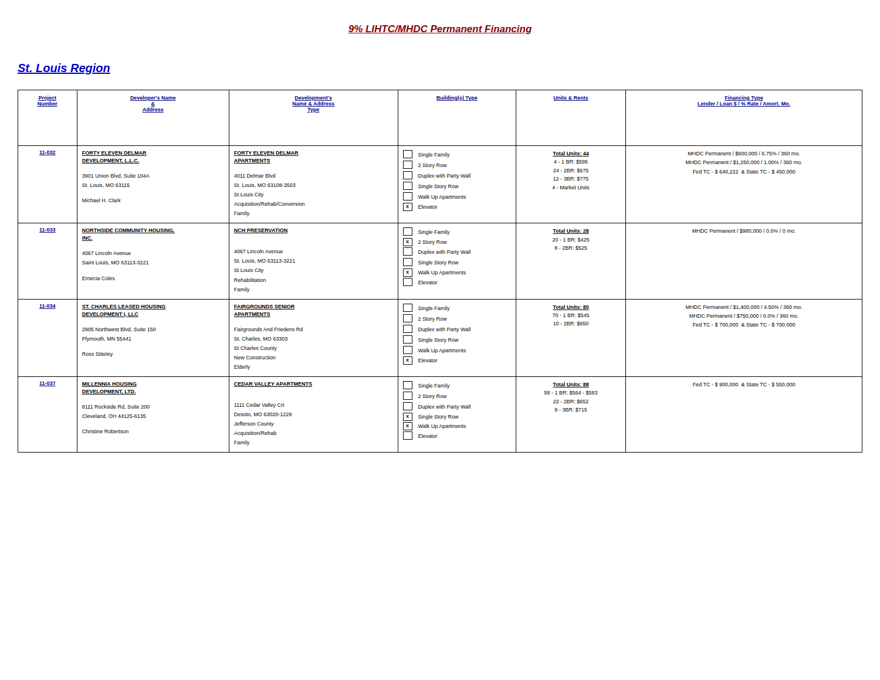9% LIHTC/MHDC Permanent Financing
St. Louis Region
| Project Number | Developer's Name & Address | Development's Name & Address Type | Building(s) Type | Units & Rents | Financing Type Lender / Loan $ / % Rate / Amort. Mo. |
| --- | --- | --- | --- | --- | --- |
| 11-032 | FORTY ELEVEN DELMAR DEVELOPMENT, L.L.C. 3901 Union Blvd, Suite 104A St. Louis, MO 63115 Michael H. Clark | FORTY ELEVEN DELMAR APARTMENTS 4011 Delmar Blvd St. Louis, MO 63108-3503 St Louis City Acquisition/Rehab/Conversion Family | / / Single Family / / / 2 Story Row / / / Duplex with Party Wall / / / Single Story Row / / / Walk Up Apartments / / / Elevator / | Total Units: 44 4 - 1 BR: $595 24 - 2BR: $675 12 - 3BR: $775 4 - Market Units | MHDC Permanent / $600,000 / 6.75% / 360 mo. MHDC Permanent / $1,250,000 / 1.00% / 360 mo. Fed TC - $ 640,222 & State TC - $ 450,000 |
| 11-033 | NORTHSIDE COMMUNITY HOUSING, INC. 4067 Lincoln Avenue Saint Louis, MO 63113-3221 Ernecia Coles | NCH PRESERVATION 4067 Lincoln Avenue St. Louis, MO 63113-3221 St Louis City Rehabilitation Family | / / Single Family / / / 2 Story Row / / / Duplex with Party Wall / / / Single Story Row / / / Walk Up Apartments / / / Elevator / | Total Units: 28 20 - 1 BR: $425 8 - 2BR: $525 | MHDC Permanent / $980,000 / 0.0% / 0 mo. |
| 11-034 | ST. CHARLES LEASED HOUSING DEVELOPMENT I, LLC 2905 Northwest Blvd, Suite 150 Plymouth, MN 55441 Ross Stiteley | FAIRGROUNDS SENIOR APARTMENTS Fairgrounds And Friedens Rd St. Charles, MO 63303 St Charles County New Construction Elderly | / / Single Family / / / 2 Story Row / / / Duplex with Party Wall / / / Single Story Row / / / Walk Up Apartments / / / Elevator / | Total Units: 80 70 - 1 BR: $545 10 - 2BR: $650 | MHDC Permanent / $1,400,000 / 4.50% / 360 mo. MHDC Permanent / $750,000 / 0.0% / 360 mo. Fed TC - $ 700,000 & State TC - $ 700,000 |
| 11-037 | MILLENNIA HOUSING DEVELOPMENT, LTD. 8111 Rockside Rd, Suite 200 Cleveland, OH 44125-6135 Christine Robertson | CEDAR VALLEY APARTMENTS 1111 Cedar Valley Crt Desoto, MO 63020-1229 Jefferson County Acquisition/Rehab Family | / / Single Family / / / 2 Story Row / / / Duplex with Party Wall / / / Single Story Row / / / Walk Up Apartments / / / Elevator / | Total Units: 88 58 - 1 BR: $564 - $583 22 - 2BR: $652 8 - 3BR: $715 | Fed TC - $ 900,000 & State TC - $ 550,000 |